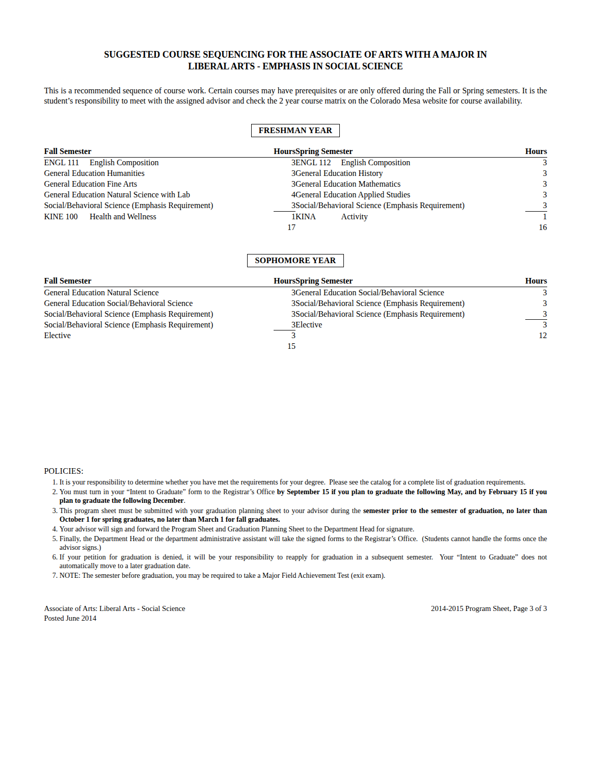Suggested Course Sequencing for the Associate of Arts with a Major in
Liberal Arts - Emphasis in Social Science
This is a recommended sequence of course work. Certain courses may have prerequisites or are only offered during the Fall or Spring semesters. It is the student’s responsibility to meet with the assigned advisor and check the 2 year course matrix on the Colorado Mesa website for course availability.
FRESHMAN YEAR
| / Fall Semester / Hours / / --- / --- / / ENGL 111 / English Composition / 3 / / General Education Humanities / 3 / / General Education Fine Arts / 3 / / General Education Natural Science with Lab / 4 / / Social/Behavioral Science (Emphasis Requirement) / 3 / / KINE 100 / Health and Wellness / 1 / / / 17 / | / Spring Semester / Hours / / --- / --- / / ENGL 112 / English Composition / 3 / / General Education History / 3 / / General Education Mathematics / 3 / / General Education Applied Studies / 3 / / Social/Behavioral Science (Emphasis Requirement) / 3 / / KINA / Activity / 1 / / / 16 / |
SOPHOMORE YEAR
| / Fall Semester / Hours / / --- / --- / / General Education Natural Science / 3 / / General Education Social/Behavioral Science / 3 / / Social/Behavioral Science (Emphasis Requirement) / 3 / / Social/Behavioral Science (Emphasis Requirement) / 3 / / Elective / 3 / / / 15 / | / Spring Semester / Hours / / --- / --- / / General Education Social/Behavioral Science / 3 / / Social/Behavioral Science (Emphasis Requirement) / 3 / / Social/Behavioral Science (Emphasis Requirement) / 3 / / Elective / 3 / / / 12 / |
POLICIES:
It is your responsibility to determine whether you have met the requirements for your degree. Please see the catalog for a complete list of graduation requirements.
You must turn in your “Intent to Graduate” form to the Registrar’s Office by September 15 if you plan to graduate the following May, and by February 15 if you plan to graduate the following December.
This program sheet must be submitted with your graduation planning sheet to your advisor during the semester prior to the semester of graduation, no later than October 1 for spring graduates, no later than March 1 for fall graduates.
Your advisor will sign and forward the Program Sheet and Graduation Planning Sheet to the Department Head for signature.
Finally, the Department Head or the department administrative assistant will take the signed forms to the Registrar’s Office. (Students cannot handle the forms once the advisor signs.)
If your petition for graduation is denied, it will be your responsibility to reapply for graduation in a subsequent semester. Your “Intent to Graduate” does not automatically move to a later graduation date.
NOTE: The semester before graduation, you may be required to take a Major Field Achievement Test (exit exam).
| Associate of Arts: Liberal Arts - Social Science Posted June 2014 | 2014-2015 Program Sheet, Page 3 of 3 |